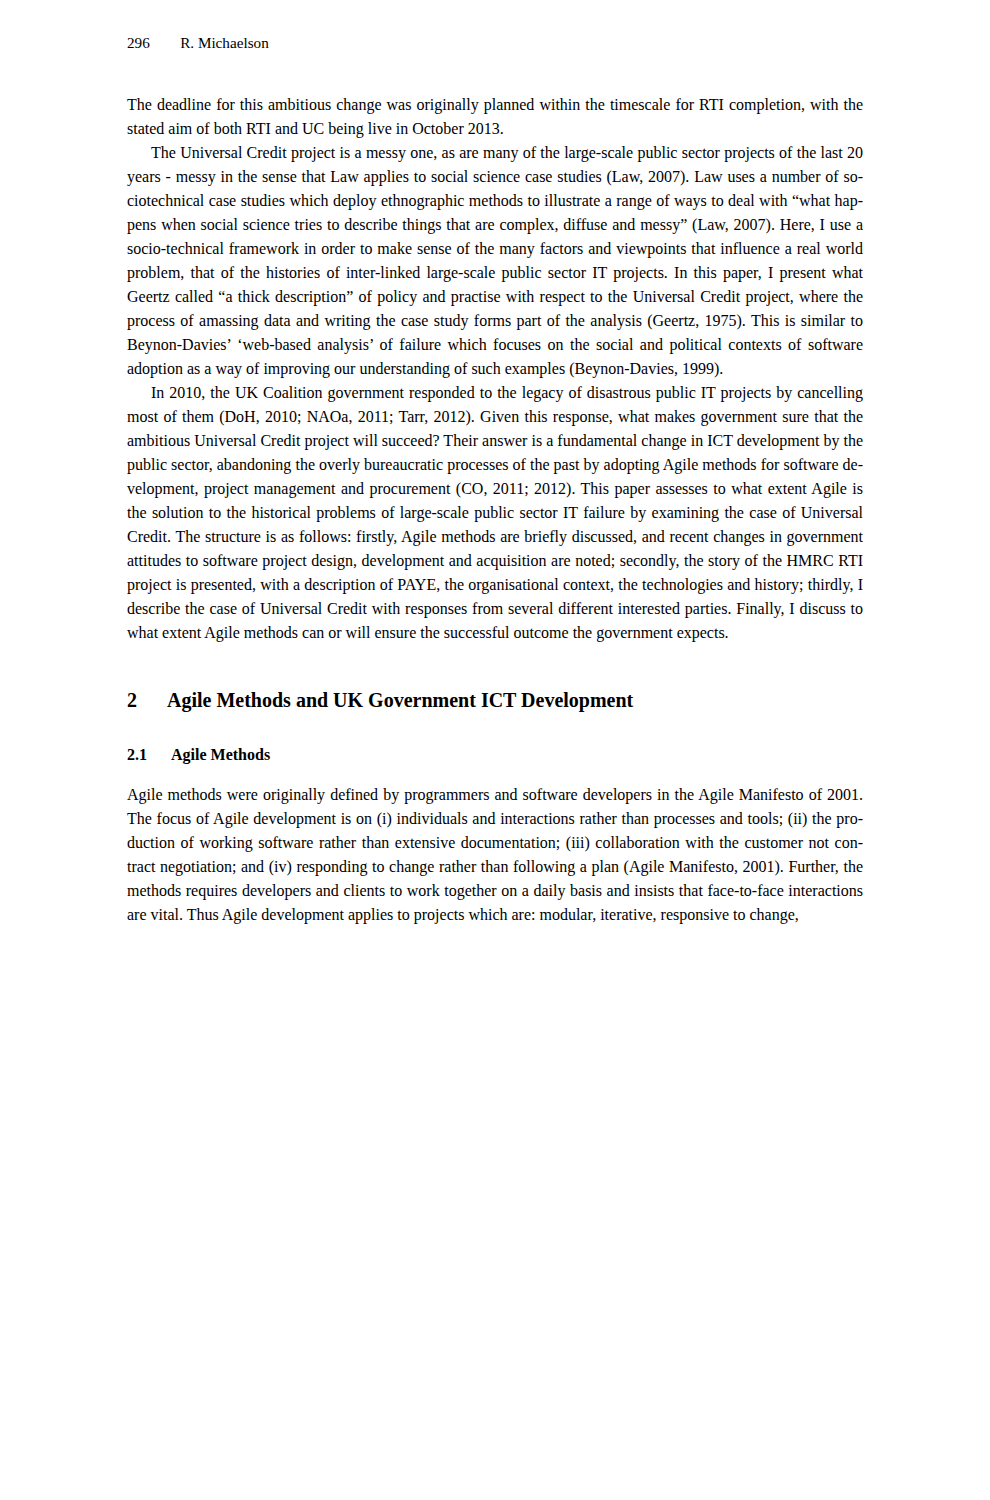296 R. Michaelson
The deadline for this ambitious change was originally planned within the timescale for RTI completion, with the stated aim of both RTI and UC being live in October 2013.
The Universal Credit project is a messy one, as are many of the large-scale public sector projects of the last 20 years - messy in the sense that Law applies to social science case studies (Law, 2007). Law uses a number of sociotechnical case studies which deploy ethnographic methods to illustrate a range of ways to deal with “what happens when social science tries to describe things that are complex, diffuse and messy” (Law, 2007). Here, I use a socio-technical framework in order to make sense of the many factors and viewpoints that influence a real world problem, that of the histories of inter-linked large-scale public sector IT projects. In this paper, I present what Geertz called “a thick description” of policy and practise with respect to the Universal Credit project, where the process of amassing data and writing the case study forms part of the analysis (Geertz, 1975). This is similar to Beynon-Davies’ ‘web-based analysis’ of failure which focuses on the social and political contexts of software adoption as a way of improving our understanding of such examples (Beynon-Davies, 1999).
In 2010, the UK Coalition government responded to the legacy of disastrous public IT projects by cancelling most of them (DoH, 2010; NAOa, 2011; Tarr, 2012). Given this response, what makes government sure that the ambitious Universal Credit project will succeed? Their answer is a fundamental change in ICT development by the public sector, abandoning the overly bureaucratic processes of the past by adopting Agile methods for software development, project management and procurement (CO, 2011; 2012). This paper assesses to what extent Agile is the solution to the historical problems of large-scale public sector IT failure by examining the case of Universal Credit. The structure is as follows: firstly, Agile methods are briefly discussed, and recent changes in government attitudes to software project design, development and acquisition are noted; secondly, the story of the HMRC RTI project is presented, with a description of PAYE, the organisational context, the technologies and history; thirdly, I describe the case of Universal Credit with responses from several different interested parties. Finally, I discuss to what extent Agile methods can or will ensure the successful outcome the government expects.
2 Agile Methods and UK Government ICT Development
2.1 Agile Methods
Agile methods were originally defined by programmers and software developers in the Agile Manifesto of 2001. The focus of Agile development is on (i) individuals and interactions rather than processes and tools; (ii) the production of working software rather than extensive documentation; (iii) collaboration with the customer not contract negotiation; and (iv) responding to change rather than following a plan (Agile Manifesto, 2001). Further, the methods requires developers and clients to work together on a daily basis and insists that face-to-face interactions are vital. Thus Agile development applies to projects which are: modular, iterative, responsive to change,